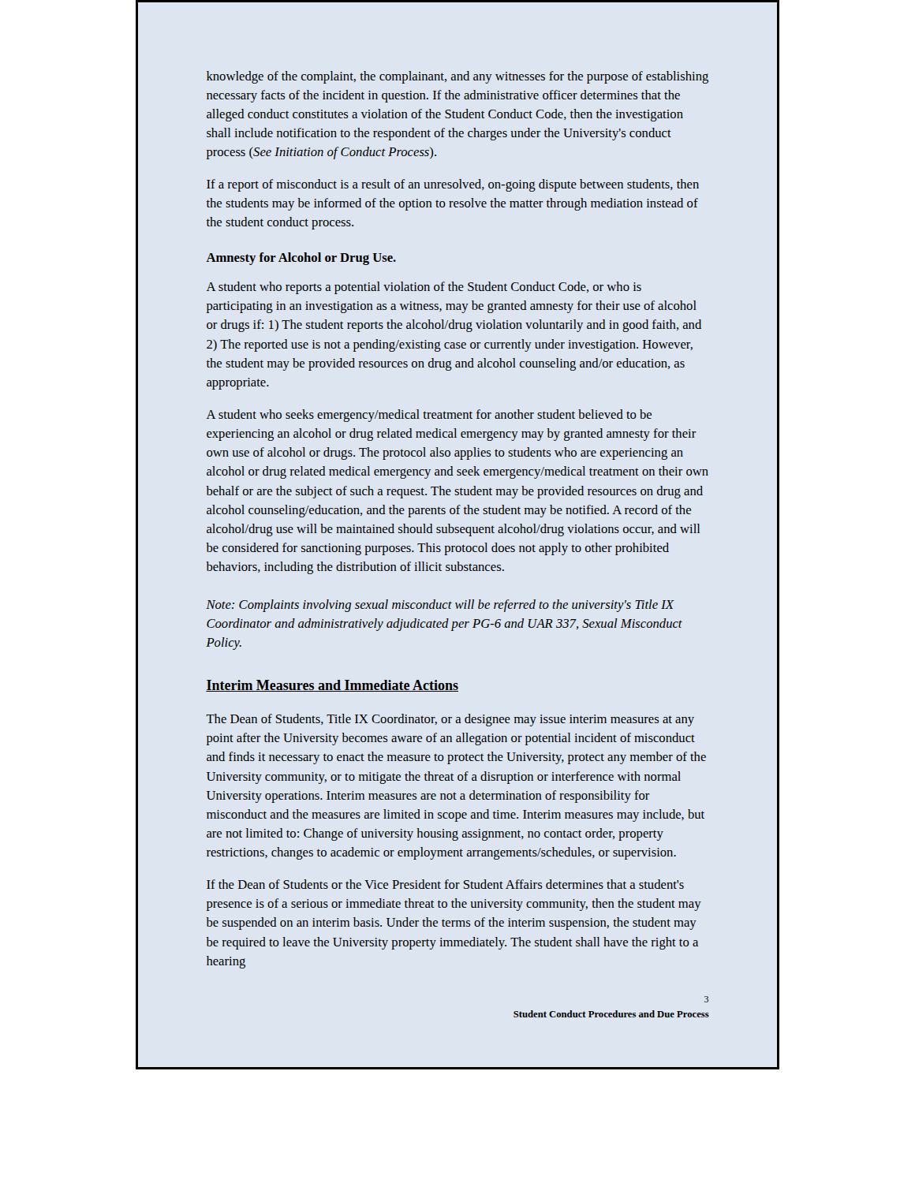knowledge of the complaint, the complainant, and any witnesses for the purpose of establishing necessary facts of the incident in question. If the administrative officer determines that the alleged conduct constitutes a violation of the Student Conduct Code, then the investigation shall include notification to the respondent of the charges under the University's conduct process (See Initiation of Conduct Process).
If a report of misconduct is a result of an unresolved, on-going dispute between students, then the students may be informed of the option to resolve the matter through mediation instead of the student conduct process.
Amnesty for Alcohol or Drug Use.
A student who reports a potential violation of the Student Conduct Code, or who is participating in an investigation as a witness, may be granted amnesty for their use of alcohol or drugs if: 1) The student reports the alcohol/drug violation voluntarily and in good faith, and 2) The reported use is not a pending/existing case or currently under investigation. However, the student may be provided resources on drug and alcohol counseling and/or education, as appropriate.
A student who seeks emergency/medical treatment for another student believed to be experiencing an alcohol or drug related medical emergency may by granted amnesty for their own use of alcohol or drugs. The protocol also applies to students who are experiencing an alcohol or drug related medical emergency and seek emergency/medical treatment on their own behalf or are the subject of such a request. The student may be provided resources on drug and alcohol counseling/education, and the parents of the student may be notified. A record of the alcohol/drug use will be maintained should subsequent alcohol/drug violations occur, and will be considered for sanctioning purposes. This protocol does not apply to other prohibited behaviors, including the distribution of illicit substances.
Note: Complaints involving sexual misconduct will be referred to the university's Title IX Coordinator and administratively adjudicated per PG-6 and UAR 337, Sexual Misconduct Policy.
Interim Measures and Immediate Actions
The Dean of Students, Title IX Coordinator, or a designee may issue interim measures at any point after the University becomes aware of an allegation or potential incident of misconduct and finds it necessary to enact the measure to protect the University, protect any member of the University community, or to mitigate the threat of a disruption or interference with normal University operations. Interim measures are not a determination of responsibility for misconduct and the measures are limited in scope and time. Interim measures may include, but are not limited to: Change of university housing assignment, no contact order, property restrictions, changes to academic or employment arrangements/schedules, or supervision.
If the Dean of Students or the Vice President for Student Affairs determines that a student's presence is of a serious or immediate threat to the university community, then the student may be suspended on an interim basis. Under the terms of the interim suspension, the student may be required to leave the University property immediately. The student shall have the right to a hearing
3
Student Conduct Procedures and Due Process